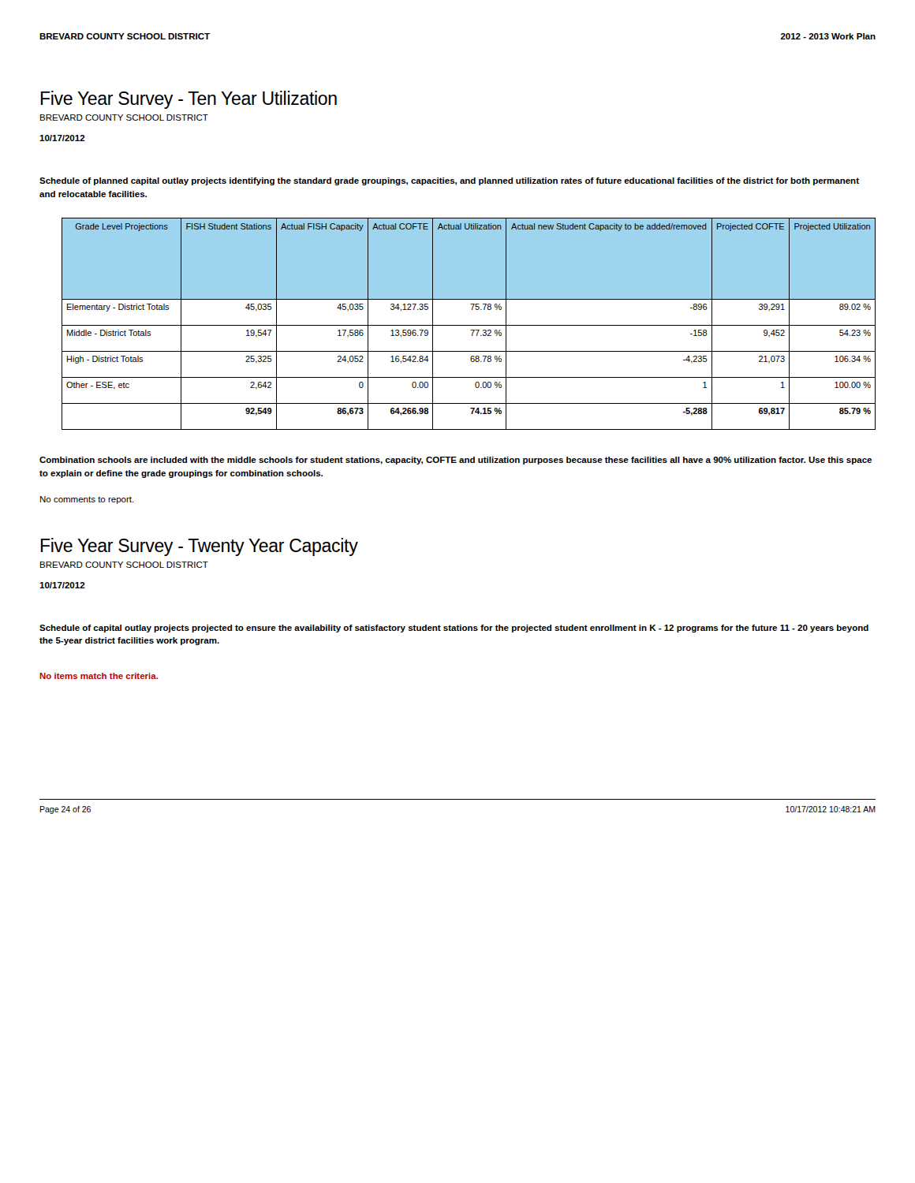BREVARD COUNTY SCHOOL DISTRICT
2012 - 2013 Work Plan
Five Year Survey - Ten Year Utilization
BREVARD COUNTY SCHOOL DISTRICT
10/17/2012
Schedule of planned capital outlay projects identifying the standard grade groupings, capacities, and planned utilization rates of future educational facilities of the district for both permanent and relocatable facilities.
| Grade Level Projections | FISH Student Stations | Actual FISH Capacity | Actual COFTE | Actual Utilization | Actual new Student Capacity to be added/removed | Projected COFTE | Projected Utilization |
| --- | --- | --- | --- | --- | --- | --- | --- |
| Elementary - District Totals | 45,035 | 45,035 | 34,127.35 | 75.78 % | -896 | 39,291 | 89.02 % |
| Middle - District Totals | 19,547 | 17,586 | 13,596.79 | 77.32 % | -158 | 9,452 | 54.23 % |
| High - District Totals | 25,325 | 24,052 | 16,542.84 | 68.78 % | -4,235 | 21,073 | 106.34 % |
| Other - ESE, etc | 2,642 | 0 | 0.00 | 0.00 % | 1 | 1 | 100.00 % |
| | 92,549 | 86,673 | 64,266.98 | 74.15 % | -5,288 | 69,817 | 85.79 % |
Combination schools are included with the middle schools for student stations, capacity, COFTE and utilization purposes because these facilities all have a 90% utilization factor. Use this space to explain or define the grade groupings for combination schools.
No comments to report.
Five Year Survey - Twenty Year Capacity
BREVARD COUNTY SCHOOL DISTRICT
10/17/2012
Schedule of capital outlay projects projected to ensure the availability of satisfactory student stations for the projected student enrollment in K - 12 programs for the future 11 - 20 years beyond the 5-year district facilities work program.
No items match the criteria.
Page 24 of 26
10/17/2012 10:48:21 AM